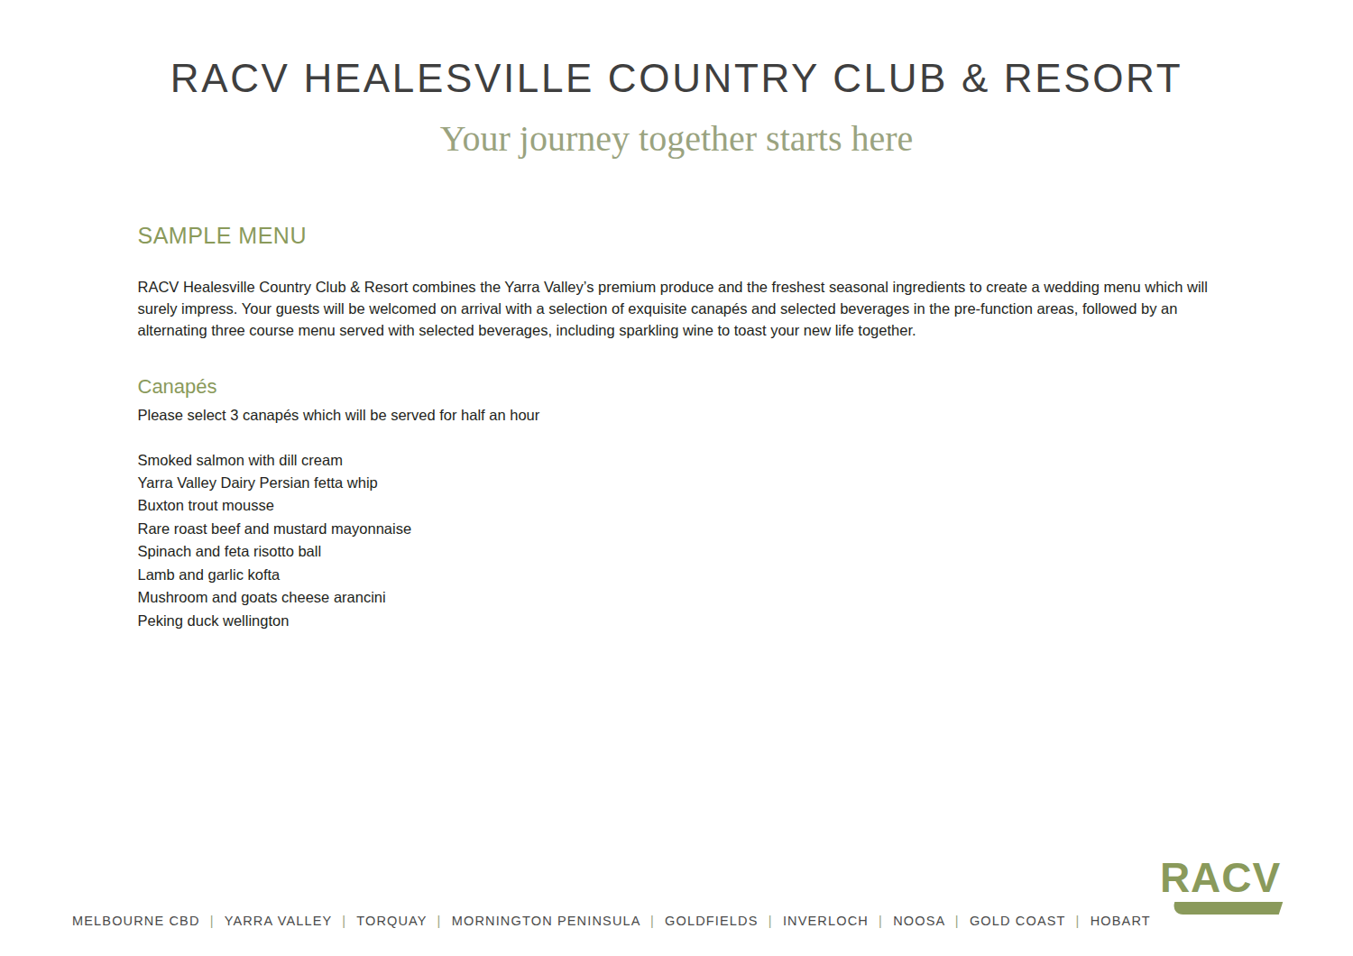RACV HEALESVILLE COUNTRY CLUB & RESORT
Your journey together starts here
SAMPLE MENU
RACV Healesville Country Club & Resort combines the Yarra Valley’s premium produce and the freshest seasonal ingredients to create a wedding menu which will surely impress. Your guests will be welcomed on arrival with a selection of exquisite canapés and selected beverages in the pre-function areas, followed by an alternating three course menu served with selected beverages, including sparkling wine to toast your new life together.
Canapés
Please select 3 canapés which will be served for half an hour
Smoked salmon with dill cream
Yarra Valley Dairy Persian fetta whip
Buxton trout mousse
Rare roast beef and mustard mayonnaise
Spinach and feta risotto ball
Lamb and garlic kofta
Mushroom and goats cheese arancini
Peking duck wellington
MELBOURNE CBD | YARRA VALLEY | TORQUAY | MORNINGTON PENINSULA | GOLDFIELDS | INVERLOCH | NOOSA | GOLD COAST | HOBART
RACV